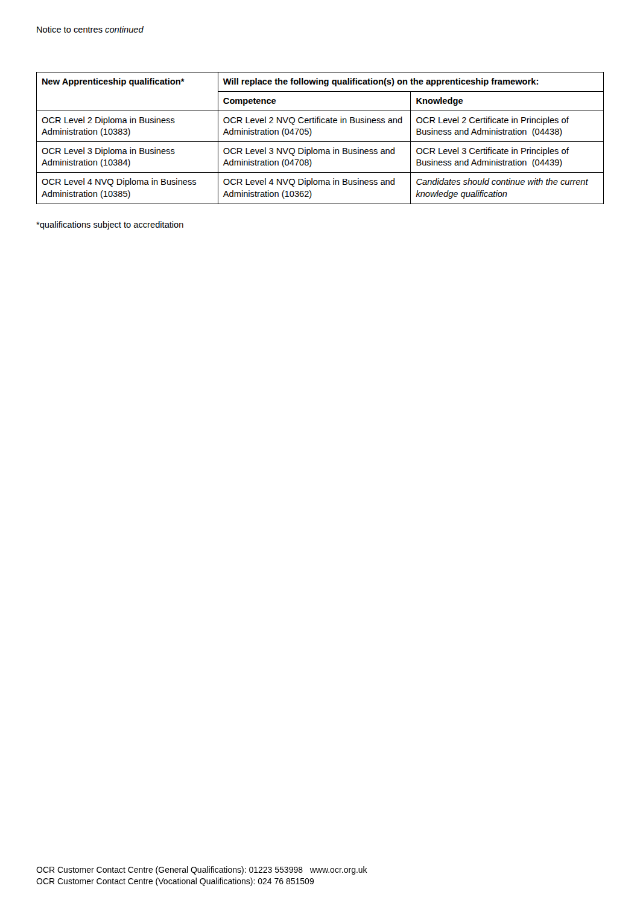Notice to centres continued
| New Apprenticeship qualification* | Will replace the following qualification(s) on the apprenticeship framework: |
| --- | --- |
| Competence | Knowledge |
| OCR Level 2 Diploma in Business Administration (10383) | OCR Level 2 NVQ Certificate in Business and Administration (04705) | OCR Level 2 Certificate in Principles of Business and Administration (04438) |
| OCR Level 3 Diploma in Business Administration (10384) | OCR Level 3 NVQ Diploma in Business and Administration (04708) | OCR Level 3 Certificate in Principles of Business and Administration (04439) |
| OCR Level 4 NVQ Diploma in Business Administration (10385) | OCR Level 4 NVQ Diploma in Business and Administration (10362) | Candidates should continue with the current knowledge qualification |
*qualifications subject to accreditation
OCR Customer Contact Centre (General Qualifications): 01223 553998 www.ocr.org.uk
OCR Customer Contact Centre (Vocational Qualifications): 024 76 851509